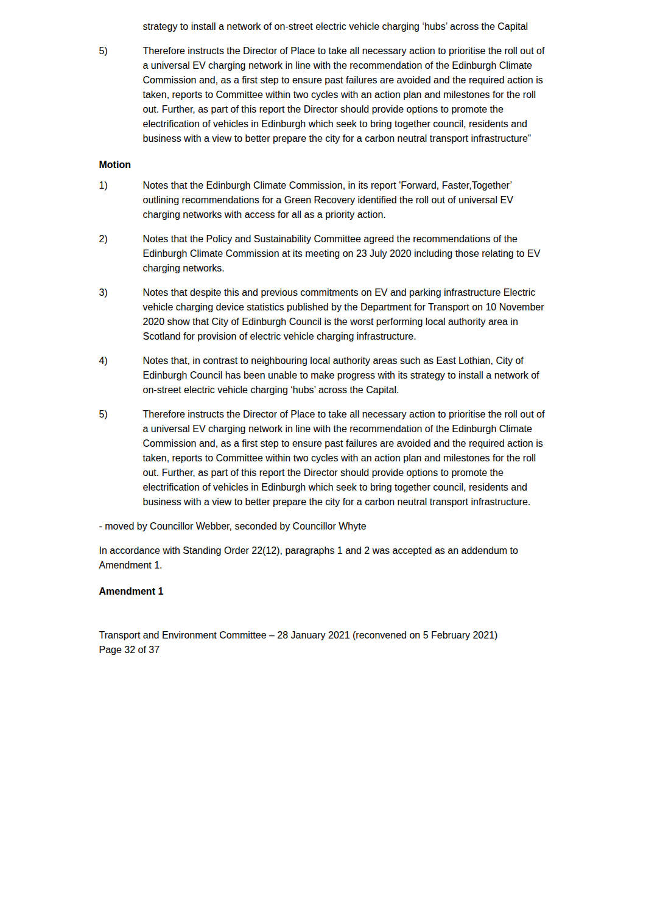strategy to install a network of on-street electric vehicle charging ‘hubs’ across the Capital
5) Therefore instructs the Director of Place to take all necessary action to prioritise the roll out of a universal EV charging network in line with the recommendation of the Edinburgh Climate Commission and, as a first step to ensure past failures are avoided and the required action is taken, reports to Committee within two cycles with an action plan and milestones for the roll out. Further, as part of this report the Director should provide options to promote the electrification of vehicles in Edinburgh which seek to bring together council, residents and business with a view to better prepare the city for a carbon neutral transport infrastructure”
Motion
1) Notes that the Edinburgh Climate Commission, in its report 'Forward, Faster,Together’ outlining recommendations for a Green Recovery identified the roll out of universal EV charging networks with access for all as a priority action.
2) Notes that the Policy and Sustainability Committee agreed the recommendations of the Edinburgh Climate Commission at its meeting on 23 July 2020 including those relating to EV charging networks.
3) Notes that despite this and previous commitments on EV and parking infrastructure Electric vehicle charging device statistics published by the Department for Transport on 10 November 2020 show that City of Edinburgh Council is the worst performing local authority area in Scotland for provision of electric vehicle charging infrastructure.
4) Notes that, in contrast to neighbouring local authority areas such as East Lothian, City of Edinburgh Council has been unable to make progress with its strategy to install a network of on-street electric vehicle charging ‘hubs’ across the Capital.
5) Therefore instructs the Director of Place to take all necessary action to prioritise the roll out of a universal EV charging network in line with the recommendation of the Edinburgh Climate Commission and, as a first step to ensure past failures are avoided and the required action is taken, reports to Committee within two cycles with an action plan and milestones for the roll out. Further, as part of this report the Director should provide options to promote the electrification of vehicles in Edinburgh which seek to bring together council, residents and business with a view to better prepare the city for a carbon neutral transport infrastructure.
- moved by Councillor Webber, seconded by Councillor Whyte
In accordance with Standing Order 22(12), paragraphs 1 and 2 was accepted as an addendum to Amendment 1.
Amendment 1
Transport and Environment Committee – 28 January 2021 (reconvened on 5 February 2021)
Page 32 of 37